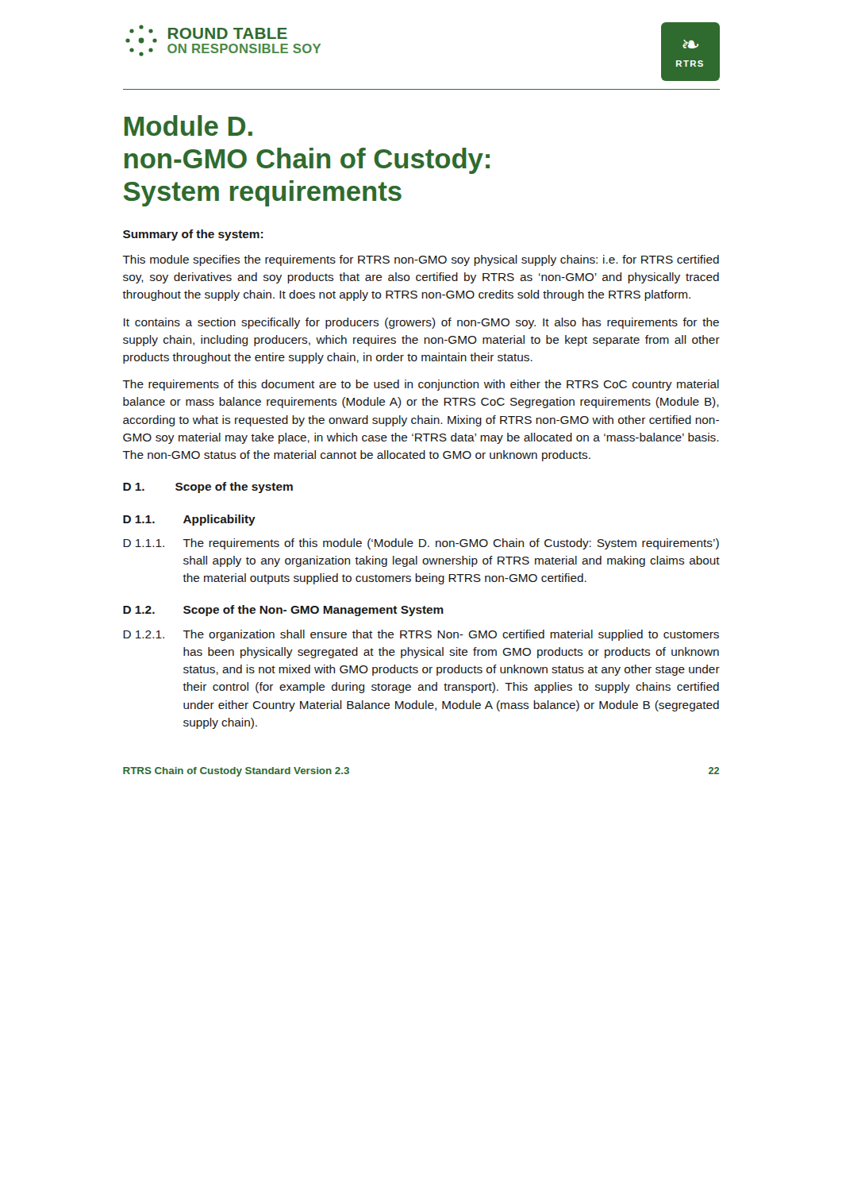ROUND TABLE ON RESPONSIBLE SOY
❧
RTRS
Module D. non-GMO Chain of Custody: System requirements
Summary of the system:
This module specifies the requirements for RTRS non-GMO soy physical supply chains: i.e. for RTRS certified soy, soy derivatives and soy products that are also certified by RTRS as ‘non-GMO’ and physically traced throughout the supply chain. It does not apply to RTRS non-GMO credits sold through the RTRS platform.
It contains a section specifically for producers (growers) of non-GMO soy. It also has requirements for the supply chain, including producers, which requires the non-GMO material to be kept separate from all other products throughout the entire supply chain, in order to maintain their status.
The requirements of this document are to be used in conjunction with either the RTRS CoC country material balance or mass balance requirements (Module A) or the RTRS CoC Segregation requirements (Module B), according to what is requested by the onward supply chain. Mixing of RTRS non-GMO with other certified non-GMO soy material may take place, in which case the ‘RTRS data’ may be allocated on a ‘mass-balance’ basis. The non-GMO status of the material cannot be allocated to GMO or unknown products.
D 1. Scope of the system
D 1.1. Applicability
D 1.1.1. The requirements of this module (‘Module D. non-GMO Chain of Custody: System requirements’) shall apply to any organization taking legal ownership of RTRS material and making claims about the material outputs supplied to customers being RTRS non-GMO certified.
D 1.2. Scope of the Non- GMO Management System
D 1.2.1. The organization shall ensure that the RTRS Non- GMO certified material supplied to customers has been physically segregated at the physical site from GMO products or products of unknown status, and is not mixed with GMO products or products of unknown status at any other stage under their control (for example during storage and transport). This applies to supply chains certified under either Country Material Balance Module, Module A (mass balance) or Module B (segregated supply chain).
RTRS Chain of Custody Standard Version 2.3
22